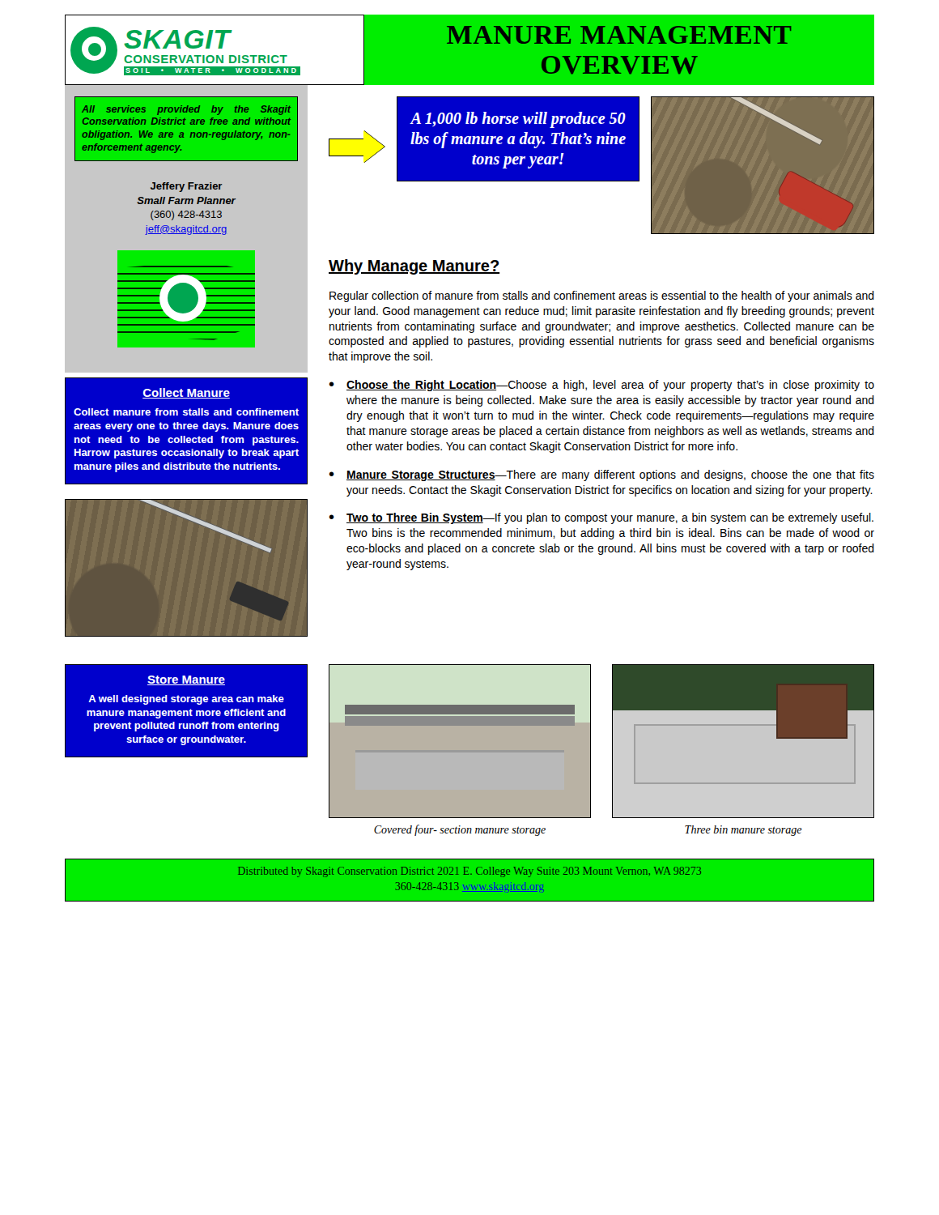SKAGIT
CONSERVATION DISTRICT
SOIL • WATER • WOODLAND
MANURE MANAGEMENT
OVERVIEW
All services provided by the Skagit Conservation District are free and without obligation. We are a non-regulatory, non-enforcement agency.
Jeffery Frazier
Small Farm Planner
(360) 428-4313
jeff@skagitcd.org
A 1,000 lb horse will produce 50 lbs of manure a day. That’s nine tons per year!
Why Manage Manure?
Regular collection of manure from stalls and confinement areas is essential to the health of your animals and your land. Good management can reduce mud; limit parasite reinfestation and fly breeding grounds; prevent nutrients from contaminating surface and groundwater; and improve aesthetics. Collected manure can be composted and applied to pastures, providing essential nutrients for grass seed and beneficial organisms that improve the soil.
Collect Manure
Collect manure from stalls and confinement areas every one to three days. Manure does not need to be collected from pastures. Harrow pastures occasionally to break apart manure piles and distribute the nutrients.
Choose the Right Location—Choose a high, level area of your property that’s in close proximity to where the manure is being collected. Make sure the area is easily accessible by tractor year round and dry enough that it won’t turn to mud in the winter. Check code requirements—regulations may require that manure storage areas be placed a certain distance from neighbors as well as wetlands, streams and other water bodies. You can contact Skagit Conservation District for more info.
Manure Storage Structures—There are many different options and designs, choose the one that fits your needs. Contact the Skagit Conservation District for specifics on location and sizing for your property.
Two to Three Bin System—If you plan to compost your manure, a bin system can be extremely useful. Two bins is the recommended minimum, but adding a third bin is ideal. Bins can be made of wood or eco-blocks and placed on a concrete slab or the ground. All bins must be covered with a tarp or roofed year-round systems.
Store Manure
A well designed storage area can make manure management more efficient and prevent polluted runoff from entering surface or groundwater.
Covered four- section manure storage
Three bin manure storage
Distributed by Skagit Conservation District 2021 E. College Way Suite 203 Mount Vernon, WA 98273
360-428-4313 www.skagitcd.org